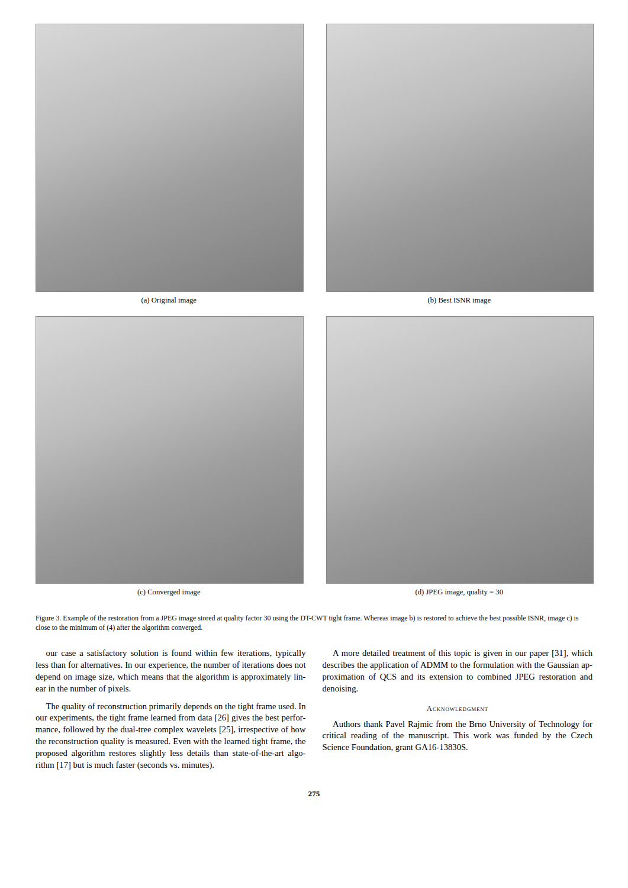(a) Original image
(b) Best ISNR image
(c) Converged image
(d) JPEG image, quality = 30
Figure 3. Example of the restoration from a JPEG image stored at quality factor 30 using the DT-CWT tight frame. Whereas image b) is restored to achieve the best possible ISNR, image c) is close to the minimum of (4) after the algorithm converged.
our case a satisfactory solution is found within few iterations, typically less than for alternatives. In our experience, the number of iterations does not depend on image size, which means that the algorithm is approximately linear in the number of pixels.
The quality of reconstruction primarily depends on the tight frame used. In our experiments, the tight frame learned from data [26] gives the best performance, followed by the dual-tree complex wavelets [25], irrespective of how the reconstruction quality is measured. Even with the learned tight frame, the proposed algorithm restores slightly less details than state-of-the-art algorithm [17] but is much faster (seconds vs. minutes).
A more detailed treatment of this topic is given in our paper [31], which describes the application of ADMM to the formulation with the Gaussian approximation of QCS and its extension to combined JPEG restoration and denoising.
Acknowledgment
Authors thank Pavel Rajmic from the Brno University of Technology for critical reading of the manuscript. This work was funded by the Czech Science Foundation, grant GA16-13830S.
275